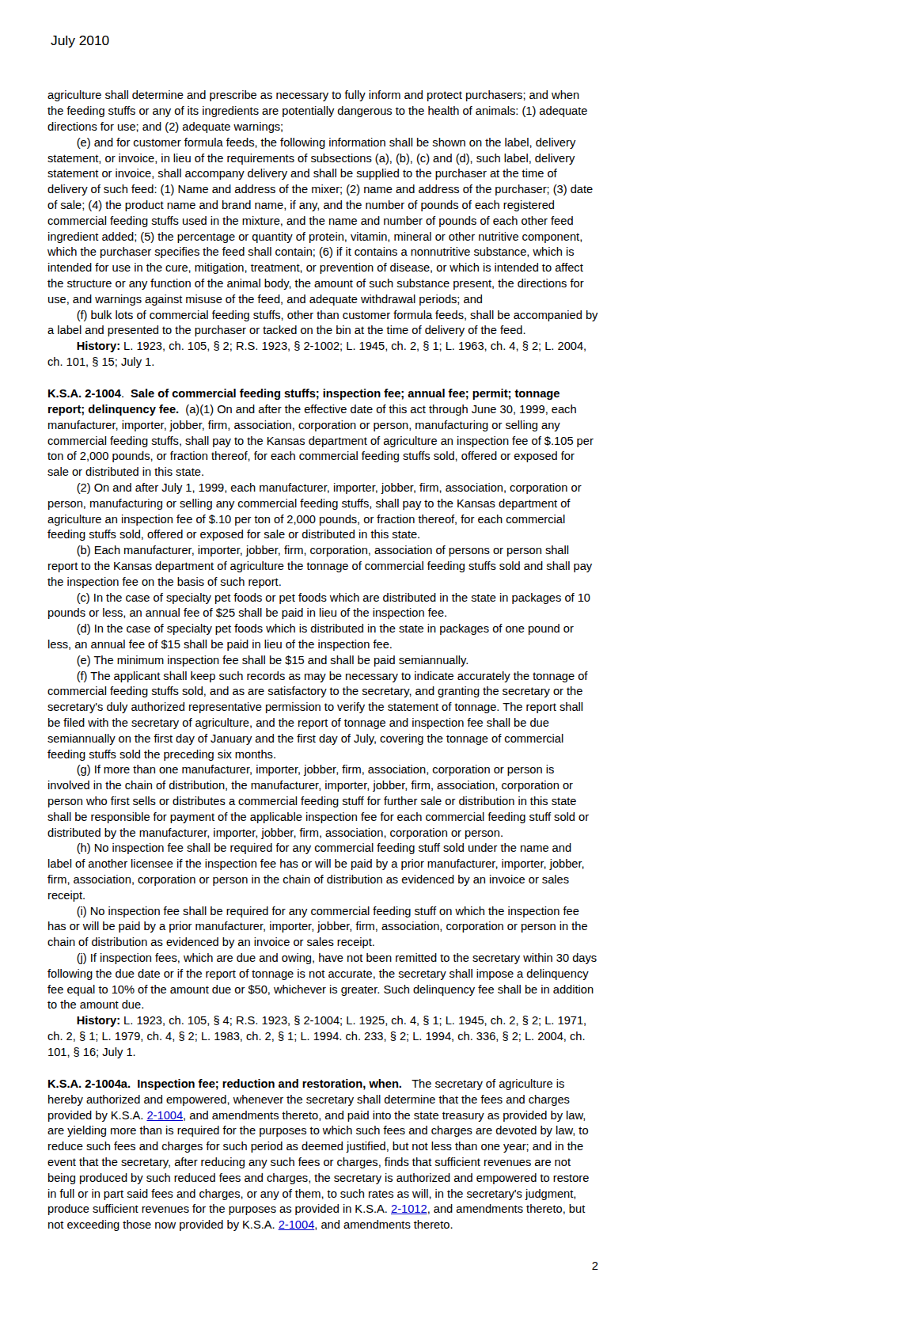July 2010
agriculture shall determine and prescribe as necessary to fully inform and protect purchasers; and when the feeding stuffs or any of its ingredients are potentially dangerous to the health of animals: (1) adequate directions for use; and (2) adequate warnings;
(e) and for customer formula feeds, the following information shall be shown on the label, delivery statement, or invoice, in lieu of the requirements of subsections (a), (b), (c) and (d), such label, delivery statement or invoice, shall accompany delivery and shall be supplied to the purchaser at the time of delivery of such feed: (1) Name and address of the mixer; (2) name and address of the purchaser; (3) date of sale; (4) the product name and brand name, if any, and the number of pounds of each registered commercial feeding stuffs used in the mixture, and the name and number of pounds of each other feed ingredient added; (5) the percentage or quantity of protein, vitamin, mineral or other nutritive component, which the purchaser specifies the feed shall contain; (6) if it contains a nonnutritive substance, which is intended for use in the cure, mitigation, treatment, or prevention of disease, or which is intended to affect the structure or any function of the animal body, the amount of such substance present, the directions for use, and warnings against misuse of the feed, and adequate withdrawal periods; and
(f) bulk lots of commercial feeding stuffs, other than customer formula feeds, shall be accompanied by a label and presented to the purchaser or tacked on the bin at the time of delivery of the feed.
History: L. 1923, ch. 105, § 2; R.S. 1923, § 2-1002; L. 1945, ch. 2, § 1; L. 1963, ch. 4, § 2; L. 2004, ch. 101, § 15; July 1.
K.S.A. 2-1004. Sale of commercial feeding stuffs; inspection fee; annual fee; permit; tonnage report; delinquency fee. (a)(1) On and after the effective date of this act through June 30, 1999, each manufacturer, importer, jobber, firm, association, corporation or person, manufacturing or selling any commercial feeding stuffs, shall pay to the Kansas department of agriculture an inspection fee of $.105 per ton of 2,000 pounds, or fraction thereof, for each commercial feeding stuffs sold, offered or exposed for sale or distributed in this state.
(2) On and after July 1, 1999, each manufacturer, importer, jobber, firm, association, corporation or person, manufacturing or selling any commercial feeding stuffs, shall pay to the Kansas department of agriculture an inspection fee of $.10 per ton of 2,000 pounds, or fraction thereof, for each commercial feeding stuffs sold, offered or exposed for sale or distributed in this state.
(b) Each manufacturer, importer, jobber, firm, corporation, association of persons or person shall report to the Kansas department of agriculture the tonnage of commercial feeding stuffs sold and shall pay the inspection fee on the basis of such report.
(c) In the case of specialty pet foods or pet foods which are distributed in the state in packages of 10 pounds or less, an annual fee of $25 shall be paid in lieu of the inspection fee.
(d) In the case of specialty pet foods which is distributed in the state in packages of one pound or less, an annual fee of $15 shall be paid in lieu of the inspection fee.
(e) The minimum inspection fee shall be $15 and shall be paid semiannually.
(f) The applicant shall keep such records as may be necessary to indicate accurately the tonnage of commercial feeding stuffs sold, and as are satisfactory to the secretary, and granting the secretary or the secretary's duly authorized representative permission to verify the statement of tonnage. The report shall be filed with the secretary of agriculture, and the report of tonnage and inspection fee shall be due semiannually on the first day of January and the first day of July, covering the tonnage of commercial feeding stuffs sold the preceding six months.
(g) If more than one manufacturer, importer, jobber, firm, association, corporation or person is involved in the chain of distribution, the manufacturer, importer, jobber, firm, association, corporation or person who first sells or distributes a commercial feeding stuff for further sale or distribution in this state shall be responsible for payment of the applicable inspection fee for each commercial feeding stuff sold or distributed by the manufacturer, importer, jobber, firm, association, corporation or person.
(h) No inspection fee shall be required for any commercial feeding stuff sold under the name and label of another licensee if the inspection fee has or will be paid by a prior manufacturer, importer, jobber, firm, association, corporation or person in the chain of distribution as evidenced by an invoice or sales receipt.
(i) No inspection fee shall be required for any commercial feeding stuff on which the inspection fee has or will be paid by a prior manufacturer, importer, jobber, firm, association, corporation or person in the chain of distribution as evidenced by an invoice or sales receipt.
(j) If inspection fees, which are due and owing, have not been remitted to the secretary within 30 days following the due date or if the report of tonnage is not accurate, the secretary shall impose a delinquency fee equal to 10% of the amount due or $50, whichever is greater. Such delinquency fee shall be in addition to the amount due.
History: L. 1923, ch. 105, § 4; R.S. 1923, § 2-1004; L. 1925, ch. 4, § 1; L. 1945, ch. 2, § 2; L. 1971, ch. 2, § 1; L. 1979, ch. 4, § 2; L. 1983, ch. 2, § 1; L. 1994. ch. 233, § 2; L. 1994, ch. 336, § 2; L. 2004, ch. 101, § 16; July 1.
K.S.A. 2-1004a. Inspection fee; reduction and restoration, when. The secretary of agriculture is hereby authorized and empowered, whenever the secretary shall determine that the fees and charges provided by K.S.A. 2-1004, and amendments thereto, and paid into the state treasury as provided by law, are yielding more than is required for the purposes to which such fees and charges are devoted by law, to reduce such fees and charges for such period as deemed justified, but not less than one year; and in the event that the secretary, after reducing any such fees or charges, finds that sufficient revenues are not being produced by such reduced fees and charges, the secretary is authorized and empowered to restore in full or in part said fees and charges, or any of them, to such rates as will, in the secretary's judgment, produce sufficient revenues for the purposes as provided in K.S.A. 2-1012, and amendments thereto, but not exceeding those now provided by K.S.A. 2-1004, and amendments thereto.
2